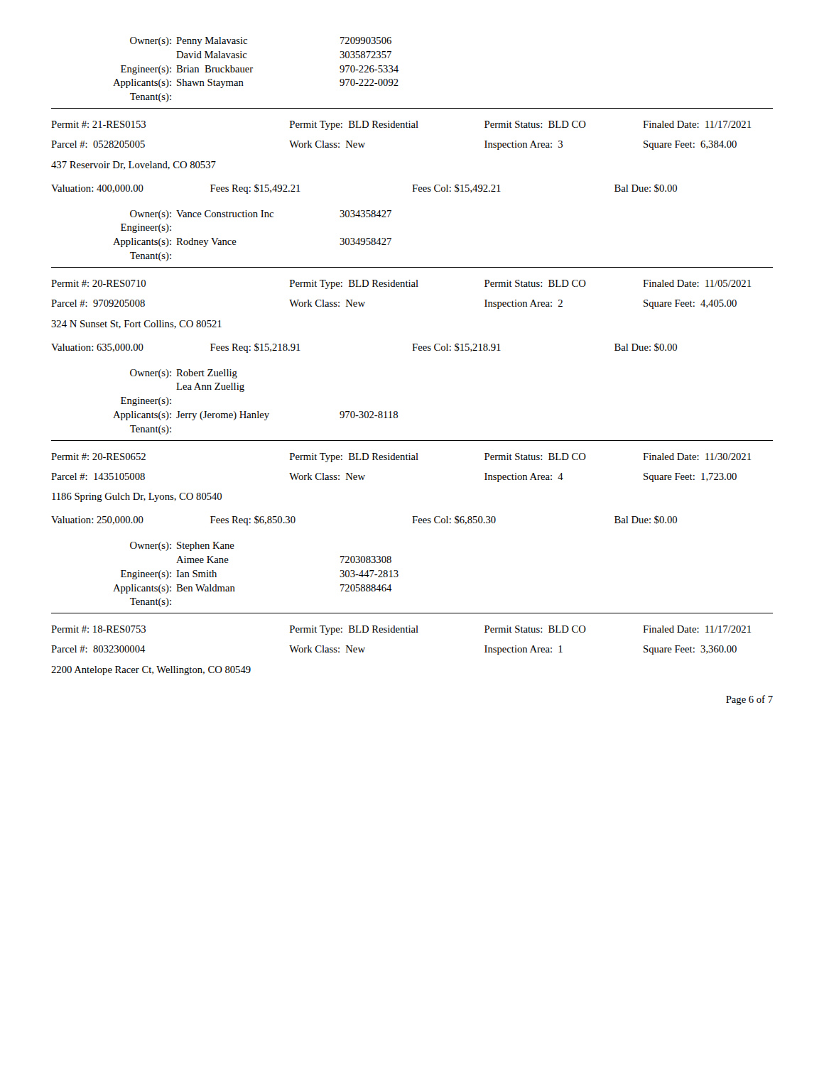Owner(s):
Penny Malavasic
7209903506
David Malavasic
3035872357
Engineer(s):
Brian Bruckbauer
970-226-5334
Applicants(s):
Shawn Stayman
970-222-0092
Tenant(s):
Permit #: 21-RES0153
Permit Type: BLD Residential
Permit Status: BLD CO
Finaled Date: 11/17/2021
Parcel #: 0528205005
Work Class: New
Inspection Area: 3
Square Feet: 6,384.00
437 Reservoir Dr, Loveland, CO 80537
Valuation: 400,000.00
Fees Req: $15,492.21
Fees Col: $15,492.21
Bal Due: $0.00
Owner(s):
Vance Construction Inc
3034358427
Engineer(s):
Applicants(s):
Rodney Vance
3034958427
Tenant(s):
Permit #: 20-RES0710
Permit Type: BLD Residential
Permit Status: BLD CO
Finaled Date: 11/05/2021
Parcel #: 9709205008
Work Class: New
Inspection Area: 2
Square Feet: 4,405.00
324 N Sunset St, Fort Collins, CO 80521
Valuation: 635,000.00
Fees Req: $15,218.91
Fees Col: $15,218.91
Bal Due: $0.00
Owner(s):
Robert Zuellig
Lea Ann Zuellig
Engineer(s):
Applicants(s):
Jerry (Jerome) Hanley
970-302-8118
Tenant(s):
Permit #: 20-RES0652
Permit Type: BLD Residential
Permit Status: BLD CO
Finaled Date: 11/30/2021
Parcel #: 1435105008
Work Class: New
Inspection Area: 4
Square Feet: 1,723.00
1186 Spring Gulch Dr, Lyons, CO 80540
Valuation: 250,000.00
Fees Req: $6,850.30
Fees Col: $6,850.30
Bal Due: $0.00
Owner(s):
Stephen Kane
Aimee Kane
7203083308
Engineer(s):
Ian Smith
303-447-2813
Applicants(s):
Ben Waldman
7205888464
Tenant(s):
Permit #: 18-RES0753
Permit Type: BLD Residential
Permit Status: BLD CO
Finaled Date: 11/17/2021
Parcel #: 8032300004
Work Class: New
Inspection Area: 1
Square Feet: 3,360.00
2200 Antelope Racer Ct, Wellington, CO 80549
Page 6 of 7